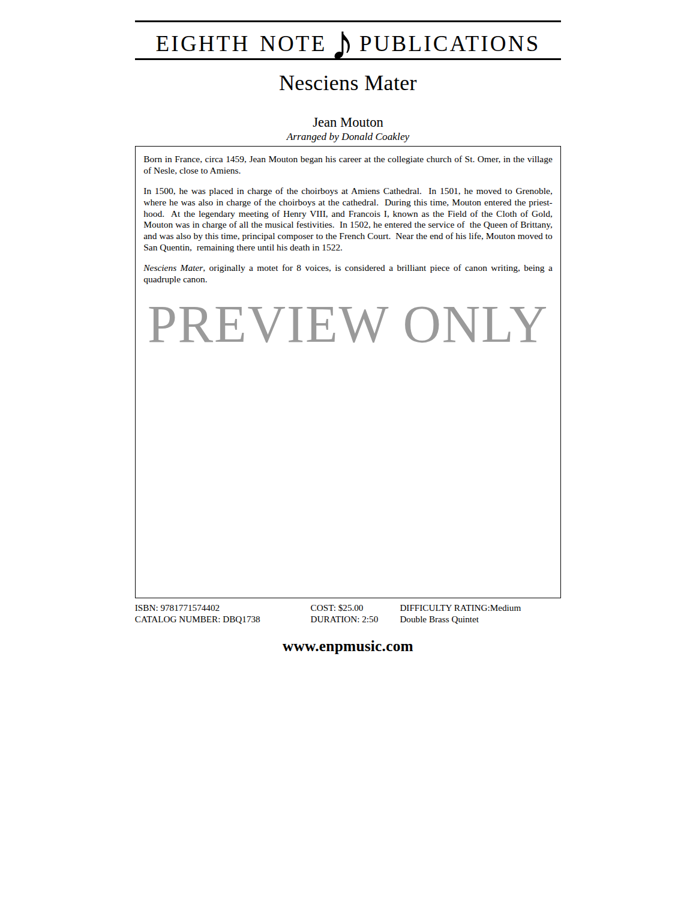Eighth Note ♪ Publications
Nesciens Mater
Jean Mouton
Arranged by Donald Coakley
Born in France, circa 1459, Jean Mouton began his career at the collegiate church of St. Omer, in the village of Nesle, close to Amiens.
In 1500, he was placed in charge of the choirboys at Amiens Cathedral. In 1501, he moved to Grenoble, where he was also in charge of the choirboys at the cathedral. During this time, Mouton entered the priesthood. At the legendary meeting of Henry VIII, and Francois I, known as the Field of the Cloth of Gold, Mouton was in charge of all the musical festivities. In 1502, he entered the service of the Queen of Brittany, and was also by this time, principal composer to the French Court. Near the end of his life, Mouton moved to San Quentin, remaining there until his death in 1522.
Nesciens Mater, originally a motet for 8 voices, is considered a brilliant piece of canon writing, being a quadruple canon.
PREVIEW ONLY
ISBN: 9781771574402
CATALOG NUMBER: DBQ1738
COST: $25.00
DURATION: 2:50
DIFFICULTY RATING: Medium
Double Brass Quintet
www.enpmusic.com